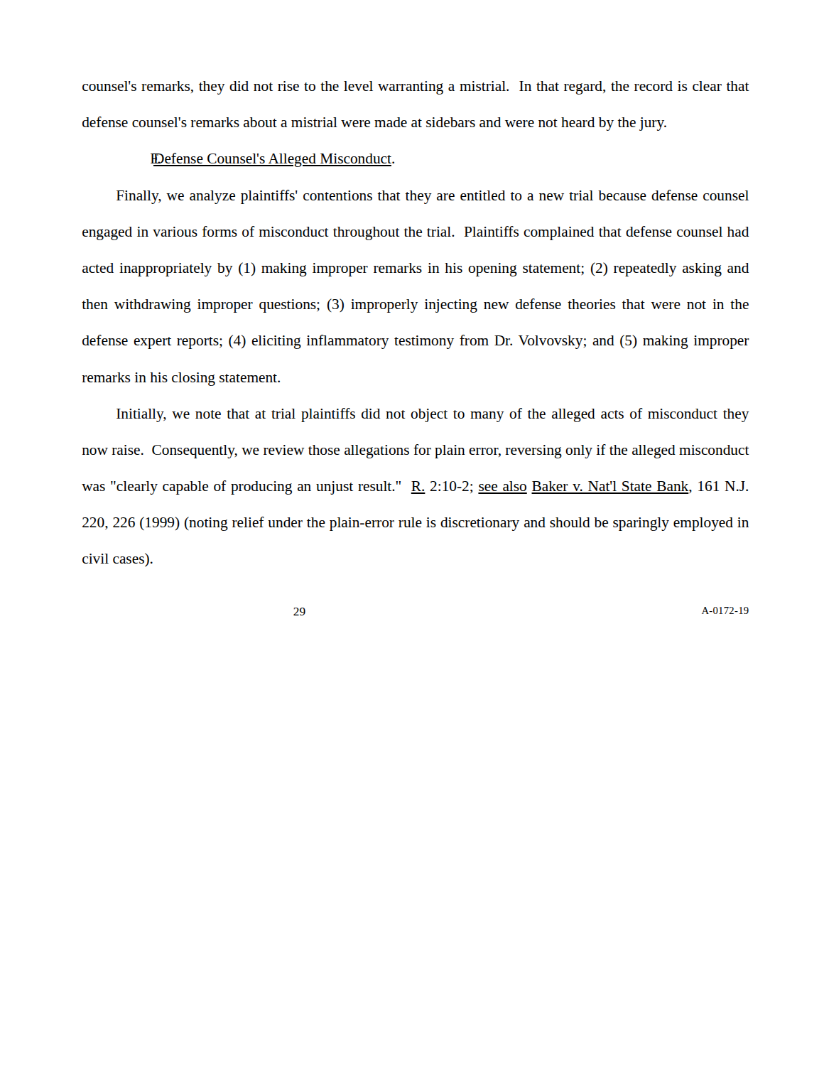counsel's remarks, they did not rise to the level warranting a mistrial. In that regard, the record is clear that defense counsel's remarks about a mistrial were made at sidebars and were not heard by the jury.
F. Defense Counsel's Alleged Misconduct.
Finally, we analyze plaintiffs' contentions that they are entitled to a new trial because defense counsel engaged in various forms of misconduct throughout the trial. Plaintiffs complained that defense counsel had acted inappropriately by (1) making improper remarks in his opening statement; (2) repeatedly asking and then withdrawing improper questions; (3) improperly injecting new defense theories that were not in the defense expert reports; (4) eliciting inflammatory testimony from Dr. Volvovsky; and (5) making improper remarks in his closing statement.
Initially, we note that at trial plaintiffs did not object to many of the alleged acts of misconduct they now raise. Consequently, we review those allegations for plain error, reversing only if the alleged misconduct was "clearly capable of producing an unjust result." R. 2:10-2; see also Baker v. Nat'l State Bank, 161 N.J. 220, 226 (1999) (noting relief under the plain-error rule is discretionary and should be sparingly employed in civil cases).
29 A-0172-19